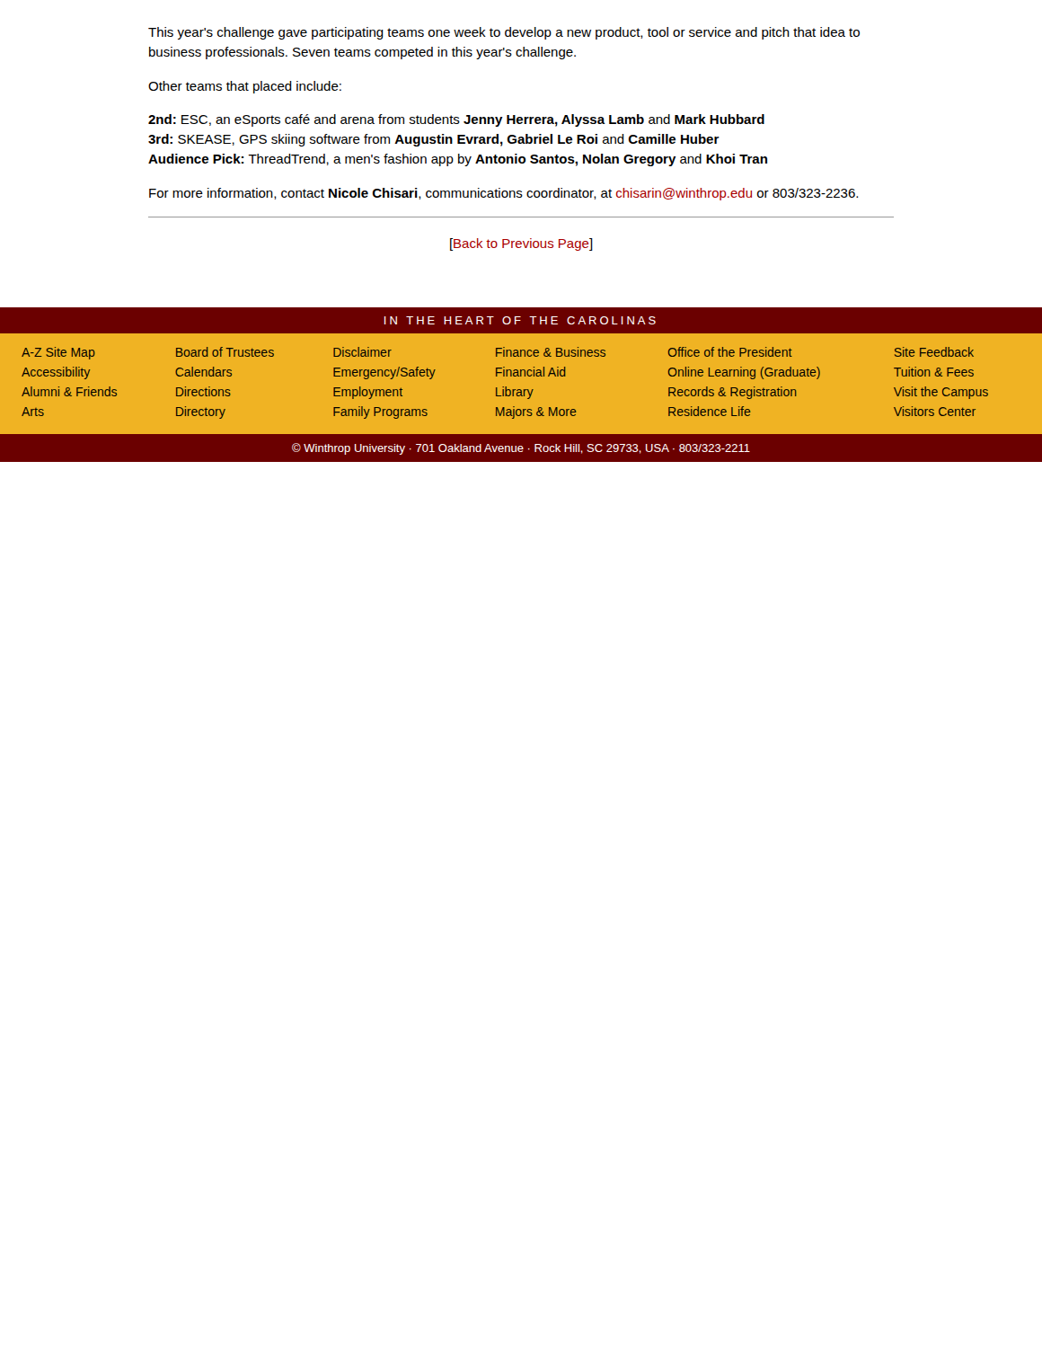This year's challenge gave participating teams one week to develop a new product, tool or service and pitch that idea to business professionals. Seven teams competed in this year's challenge.
Other teams that placed include:
2nd: ESC, an eSports café and arena from students Jenny Herrera, Alyssa Lamb and Mark Hubbard
3rd: SKEASE, GPS skiing software from Augustin Evrard, Gabriel Le Roi and Camille Huber
Audience Pick: ThreadTrend, a men's fashion app by Antonio Santos, Nolan Gregory and Khoi Tran
For more information, contact Nicole Chisari, communications coordinator, at chisarin@winthrop.edu or 803/323-2236.
[Back to Previous Page]
IN THE HEART OF THE CAROLINAS
| A-Z Site Map | Board of Trustees | Disclaimer | Finance & Business | Office of the President | Site Feedback |
| Accessibility | Calendars | Emergency/Safety | Financial Aid | Online Learning (Graduate) | Tuition & Fees |
| Alumni & Friends | Directions | Employment | Library | Records & Registration | Visit the Campus |
| Arts | Directory | Family Programs | Majors & More | Residence Life | Visitors Center |
© Winthrop University · 701 Oakland Avenue · Rock Hill, SC 29733, USA · 803/323-2211